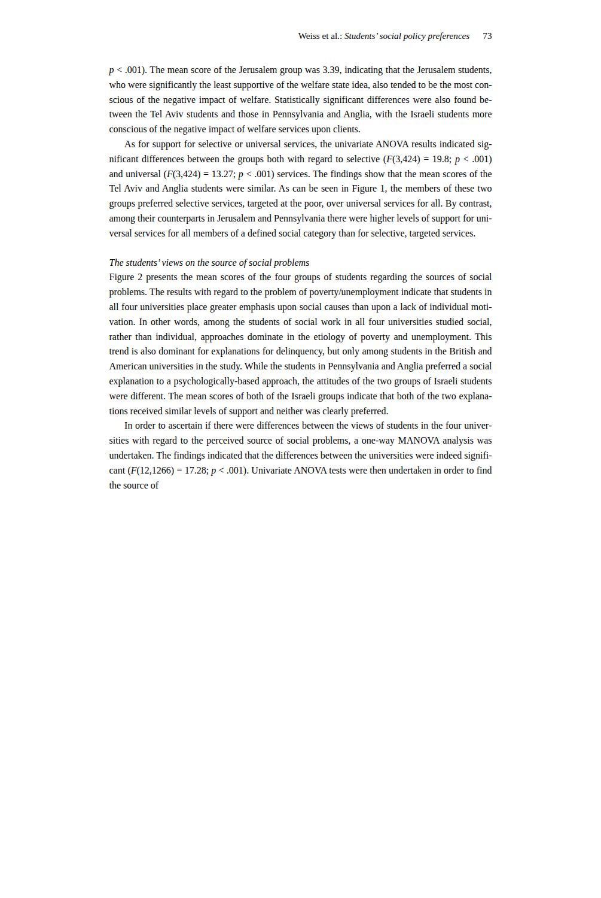Weiss et al.: Students’ social policy preferences 73
p < .001). The mean score of the Jerusalem group was 3.39, indicating that the Jerusalem students, who were significantly the least supportive of the welfare state idea, also tended to be the most conscious of the negative impact of welfare. Statistically significant differences were also found between the Tel Aviv students and those in Pennsylvania and Anglia, with the Israeli students more conscious of the negative impact of welfare services upon clients.
As for support for selective or universal services, the univariate ANOVA results indicated significant differences between the groups both with regard to selective (F(3,424) = 19.8; p < .001) and universal (F(3,424) = 13.27; p < .001) services. The findings show that the mean scores of the Tel Aviv and Anglia students were similar. As can be seen in Figure 1, the members of these two groups preferred selective services, targeted at the poor, over universal services for all. By contrast, among their counterparts in Jerusalem and Pennsylvania there were higher levels of support for universal services for all members of a defined social category than for selective, targeted services.
The students’ views on the source of social problems
Figure 2 presents the mean scores of the four groups of students regarding the sources of social problems. The results with regard to the problem of poverty/unemployment indicate that students in all four universities place greater emphasis upon social causes than upon a lack of individual motivation. In other words, among the students of social work in all four universities studied social, rather than individual, approaches dominate in the etiology of poverty and unemployment. This trend is also dominant for explanations for delinquency, but only among students in the British and American universities in the study. While the students in Pennsylvania and Anglia preferred a social explanation to a psychologically-based approach, the attitudes of the two groups of Israeli students were different. The mean scores of both of the Israeli groups indicate that both of the two explanations received similar levels of support and neither was clearly preferred.
In order to ascertain if there were differences between the views of students in the four universities with regard to the perceived source of social problems, a one-way MANOVA analysis was undertaken. The findings indicated that the differences between the universities were indeed significant (F(12,1266) = 17.28; p < .001). Univariate ANOVA tests were then undertaken in order to find the source of